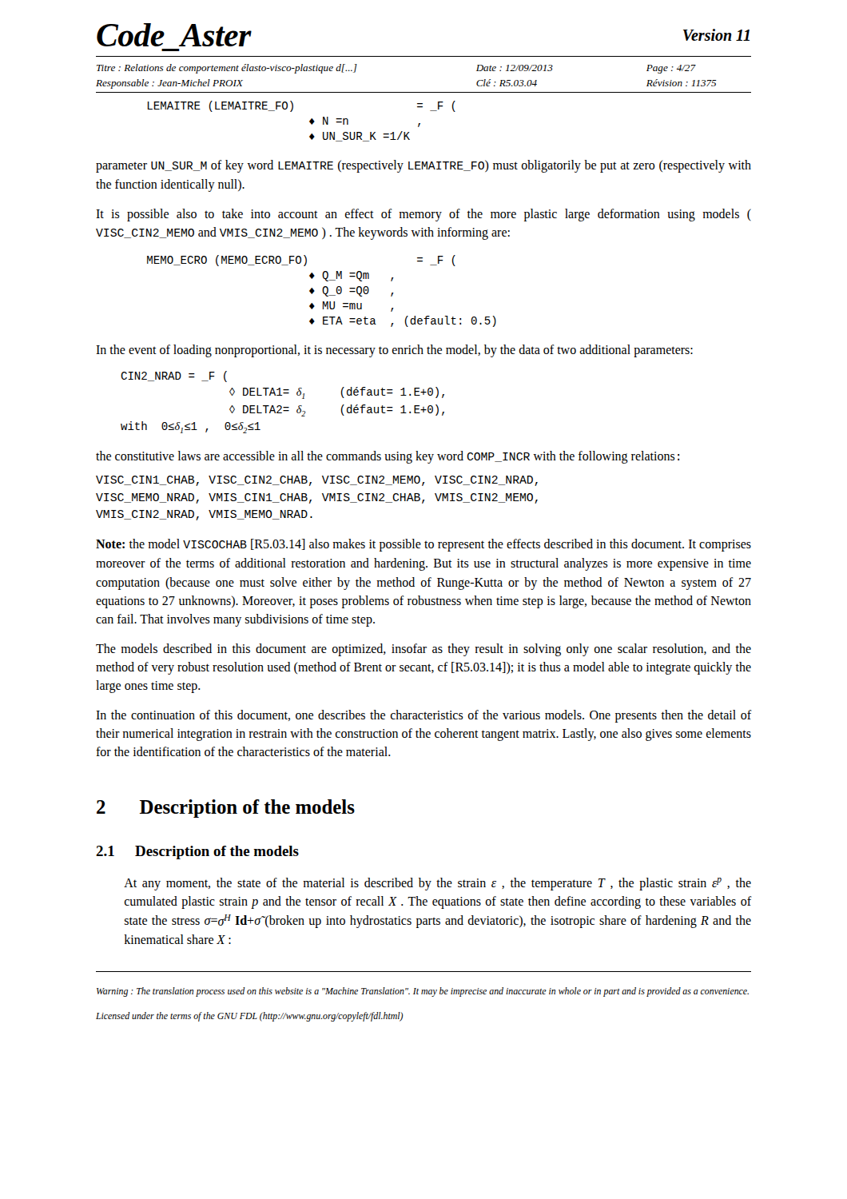Code_Aster
Version 11
| Titre : Relations de comportement élasto-visco-plastique d[...] | Date : 12/09/2013 | Page : 4/27 |
| Responsable : Jean-Michel PROIX | Clé : R5.03.04 | Révision : 11375 |
LEMAITRE (LEMAITRE_FO) = _F ( ♦ N =n , ♦ UN_SUR_K =1/K
parameter UN_SUR_M of key word LEMAITRE (respectively LEMAITRE_FO) must obligatorily be put at zero (respectively with the function identically null).
It is possible also to take into account an effect of memory of the more plastic large deformation using models ( VISC_CIN2_MEMO and VMIS_CIN2_MEMO ) . The keywords with informing are:
MEMO_ECRO (MEMO_ECRO_FO) = _F ( ♦ Q_M =Qm , ♦ Q_0 =Q0 , ♦ MU =mu , ♦ ETA =eta , (default: 0.5)
In the event of loading nonproportional, it is necessary to enrich the model, by the data of two additional parameters:
CIN2_NRAD = _F ( ◊ DELTA1= δ1 (défaut= 1.E+0), ◊ DELTA2= δ2 (défaut= 1.E+0), with 0≤δ1≤1 , 0≤δ2≤1
the constitutive laws are accessible in all the commands using key word COMP_INCR with the following relations:
VISC_CIN1_CHAB, VISC_CIN2_CHAB, VISC_CIN2_MEMO, VISC_CIN2_NRAD,
VISC_MEMO_NRAD, VMIS_CIN1_CHAB, VMIS_CIN2_CHAB, VMIS_CIN2_MEMO,
VMIS_CIN2_NRAD, VMIS_MEMO_NRAD.
Note: the model VISCOCHAB [R5.03.14] also makes it possible to represent the effects described in this document. It comprises moreover of the terms of additional restoration and hardening. But its use in structural analyzes is more expensive in time computation (because one must solve either by the method of Runge-Kutta or by the method of Newton a system of 27 equations to 27 unknowns). Moreover, it poses problems of robustness when time step is large, because the method of Newton can fail. That involves many subdivisions of time step.
The models described in this document are optimized, insofar as they result in solving only one scalar resolution, and the method of very robust resolution used (method of Brent or secant, cf [R5.03.14]); it is thus a model able to integrate quickly the large ones time step.
In the continuation of this document, one describes the characteristics of the various models. One presents then the detail of their numerical integration in restrain with the construction of the coherent tangent matrix. Lastly, one also gives some elements for the identification of the characteristics of the material.
2 Description of the models
2.1 Description of the models
At any moment, the state of the material is described by the strain ε , the temperature T , the plastic strain εp , the cumulated plastic strain p and the tensor of recall X . The equations of state then define according to these variables of state the stress σ=σH Id+σ̃ (broken up into hydrostatics parts and deviatoric), the isotropic share of hardening R and the kinematical share X :
Warning : The translation process used on this website is a "Machine Translation". It may be imprecise and inaccurate in whole or in part and is provided as a convenience.
Licensed under the terms of the GNU FDL (http://www.gnu.org/copyleft/fdl.html)